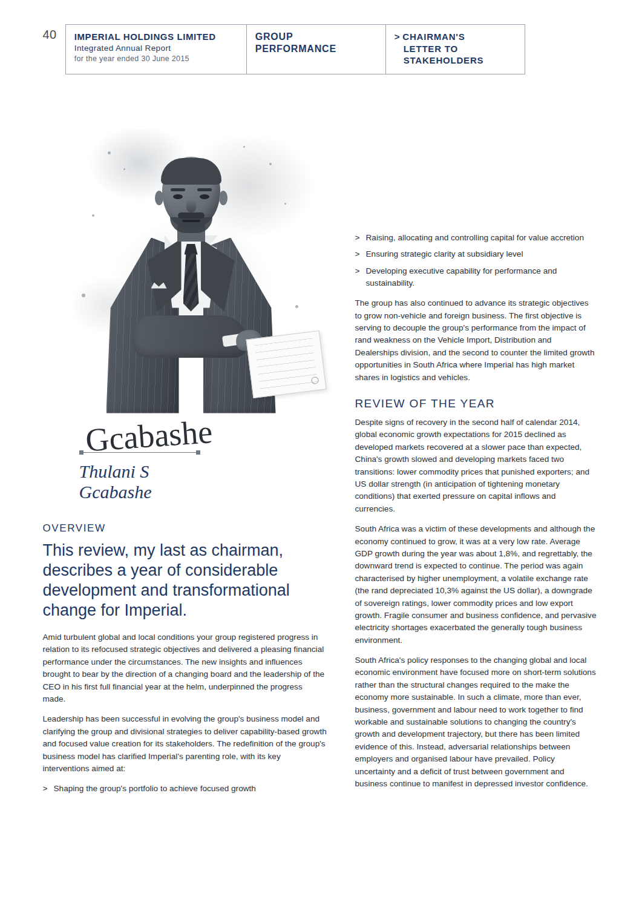40
Imperial Holdings Limited
Integrated Annual Report
for the year ended 30 June 2015
Group
Performance
>Chairman's
Letter to
Stakeholders
Gcabashe
Thulani S
Gcabashe
Overview
This review, my last as chairman, describes a year of considerable development and transformational change for Imperial.
Amid turbulent global and local conditions your group registered progress in relation to its refocused strategic objectives and delivered a pleasing financial performance under the circumstances. The new insights and influences brought to bear by the direction of a changing board and the leadership of the CEO in his first full financial year at the helm, underpinned the progress made.
Leadership has been successful in evolving the group's business model and clarifying the group and divisional strategies to deliver capability-based growth and focused value creation for its stakeholders. The redefinition of the group's business model has clarified Imperial's parenting role, with its key interventions aimed at:
Shaping the group's portfolio to achieve focused growth
Raising, allocating and controlling capital for value accretion
Ensuring strategic clarity at subsidiary level
Developing executive capability for performance and sustainability.
The group has also continued to advance its strategic objectives to grow non-vehicle and foreign business. The first objective is serving to decouple the group's performance from the impact of rand weakness on the Vehicle Import, Distribution and Dealerships division, and the second to counter the limited growth opportunities in South Africa where Imperial has high market shares in logistics and vehicles.
Review of the year
Despite signs of recovery in the second half of calendar 2014, global economic growth expectations for 2015 declined as developed markets recovered at a slower pace than expected, China's growth slowed and developing markets faced two transitions: lower commodity prices that punished exporters; and US dollar strength (in anticipation of tightening monetary conditions) that exerted pressure on capital inflows and currencies.
South Africa was a victim of these developments and although the economy continued to grow, it was at a very low rate. Average GDP growth during the year was about 1,8%, and regrettably, the downward trend is expected to continue. The period was again characterised by higher unemployment, a volatile exchange rate (the rand depreciated 10,3% against the US dollar), a downgrade of sovereign ratings, lower commodity prices and low export growth. Fragile consumer and business confidence, and pervasive electricity shortages exacerbated the generally tough business environment.
South Africa's policy responses to the changing global and local economic environment have focused more on short-term solutions rather than the structural changes required to the make the economy more sustainable. In such a climate, more than ever, business, government and labour need to work together to find workable and sustainable solutions to changing the country's growth and development trajectory, but there has been limited evidence of this. Instead, adversarial relationships between employers and organised labour have prevailed. Policy uncertainty and a deficit of trust between government and business continue to manifest in depressed investor confidence.